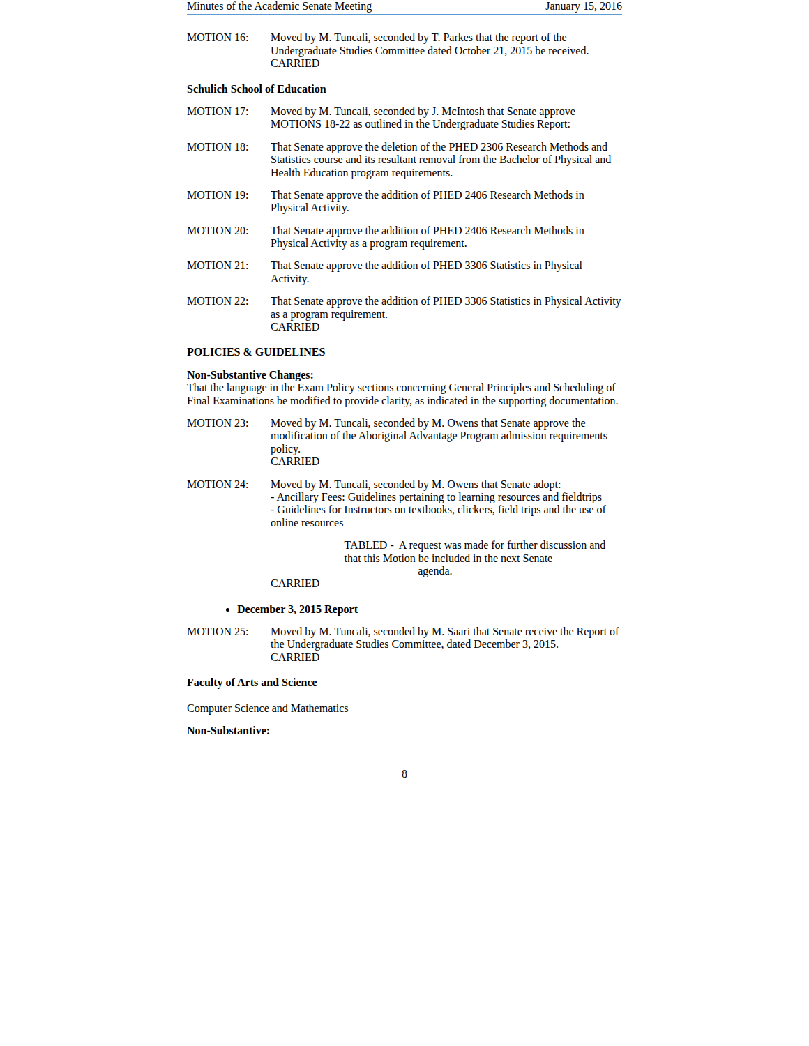Minutes of the Academic Senate Meeting January 15, 2016
MOTION 16:
Moved by M. Tuncali, seconded by T. Parkes that the report of the Undergraduate Studies Committee dated October 21, 2015 be received. CARRIED
Schulich School of Education
MOTION 17:
Moved by M. Tuncali, seconded by J. McIntosh that Senate approve MOTIONS 18-22 as outlined in the Undergraduate Studies Report:
MOTION 18:
That Senate approve the deletion of the PHED 2306 Research Methods and Statistics course and its resultant removal from the Bachelor of Physical and Health Education program requirements.
MOTION 19:
That Senate approve the addition of PHED 2406 Research Methods in Physical Activity.
MOTION 20:
That Senate approve the addition of PHED 2406 Research Methods in Physical Activity as a program requirement.
MOTION 21:
That Senate approve the addition of PHED 3306 Statistics in Physical Activity.
MOTION 22:
That Senate approve the addition of PHED 3306 Statistics in Physical Activity as a program requirement. CARRIED
POLICIES & GUIDELINES
Non-Substantive Changes:
That the language in the Exam Policy sections concerning General Principles and Scheduling of Final Examinations be modified to provide clarity, as indicated in the supporting documentation.
MOTION 23:
Moved by M. Tuncali, seconded by M. Owens that Senate approve the modification of the Aboriginal Advantage Program admission requirements policy. CARRIED
MOTION 24:
Moved by M. Tuncali, seconded by M. Owens that Senate adopt:
- Ancillary Fees: Guidelines pertaining to learning resources and fieldtrips
- Guidelines for Instructors on textbooks, clickers, field trips and the use of online resources
TABLED - A request was made for further discussion and that this Motion be included in the next Senate
agenda.
CARRIED
December 3, 2015 Report
MOTION 25:
Moved by M. Tuncali, seconded by M. Saari that Senate receive the Report of the Undergraduate Studies Committee, dated December 3, 2015. CARRIED
Faculty of Arts and Science
Computer Science and Mathematics
Non-Substantive:
8